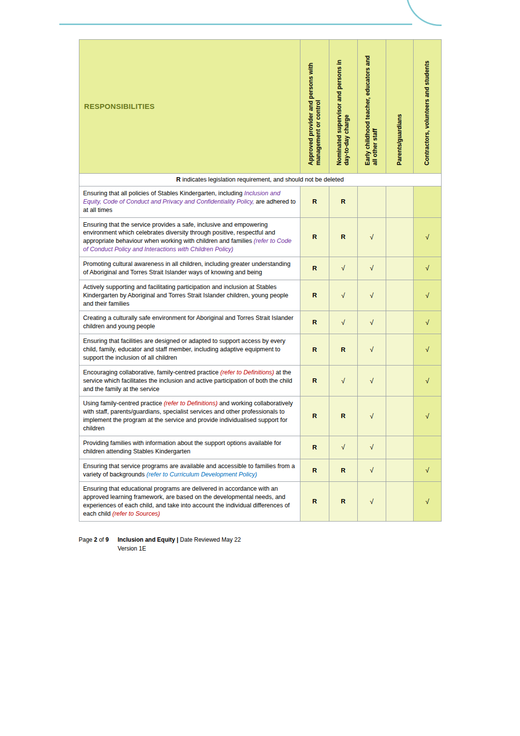| RESPONSIBILITIES | Approved provider and persons with management or control | Nominated supervisor and persons in day-to-day charge | Early childhood teacher, educators and all other staff | Parents/guardians | Contractors, volunteers and students |
| --- | --- | --- | --- | --- | --- |
| R indicates legislation requirement, and should not be deleted |
| Ensuring that all policies of Stables Kindergarten, including Inclusion and Equity, Code of Conduct and Privacy and Confidentiality Policy, are adhered to at all times | R | R | | | |
| Ensuring that the service provides a safe, inclusive and empowering environment which celebrates diversity through positive, respectful and appropriate behaviour when working with children and families (refer to Code of Conduct Policy and Interactions with Children Policy) | R | R | √ | | √ |
| Promoting cultural awareness in all children, including greater understanding of Aboriginal and Torres Strait Islander ways of knowing and being | R | √ | √ | | √ |
| Actively supporting and facilitating participation and inclusion at Stables Kindergarten by Aboriginal and Torres Strait Islander children, young people and their families | R | √ | √ | | √ |
| Creating a culturally safe environment for Aboriginal and Torres Strait Islander children and young people | R | √ | √ | | √ |
| Ensuring that facilities are designed or adapted to support access by every child, family, educator and staff member, including adaptive equipment to support the inclusion of all children | R | R | √ | | √ |
| Encouraging collaborative, family-centred practice (refer to Definitions) at the service which facilitates the inclusion and active participation of both the child and the family at the service | R | √ | √ | | √ |
| Using family-centred practice (refer to Definitions) and working collaboratively with staff, parents/guardians, specialist services and other professionals to implement the program at the service and provide individualised support for children | R | R | √ | | √ |
| Providing families with information about the support options available for children attending Stables Kindergarten | R | √ | √ | | |
| Ensuring that service programs are available and accessible to families from a variety of backgrounds (refer to Curriculum Development Policy) | R | R | √ | | √ |
| Ensuring that educational programs are delivered in accordance with an approved learning framework, are based on the developmental needs, and experiences of each child, and take into account the individual differences of each child (refer to Sources) | R | R | √ | | √ |
Page 2 of 9
Inclusion and Equity | Date Reviewed May 22
Version 1E